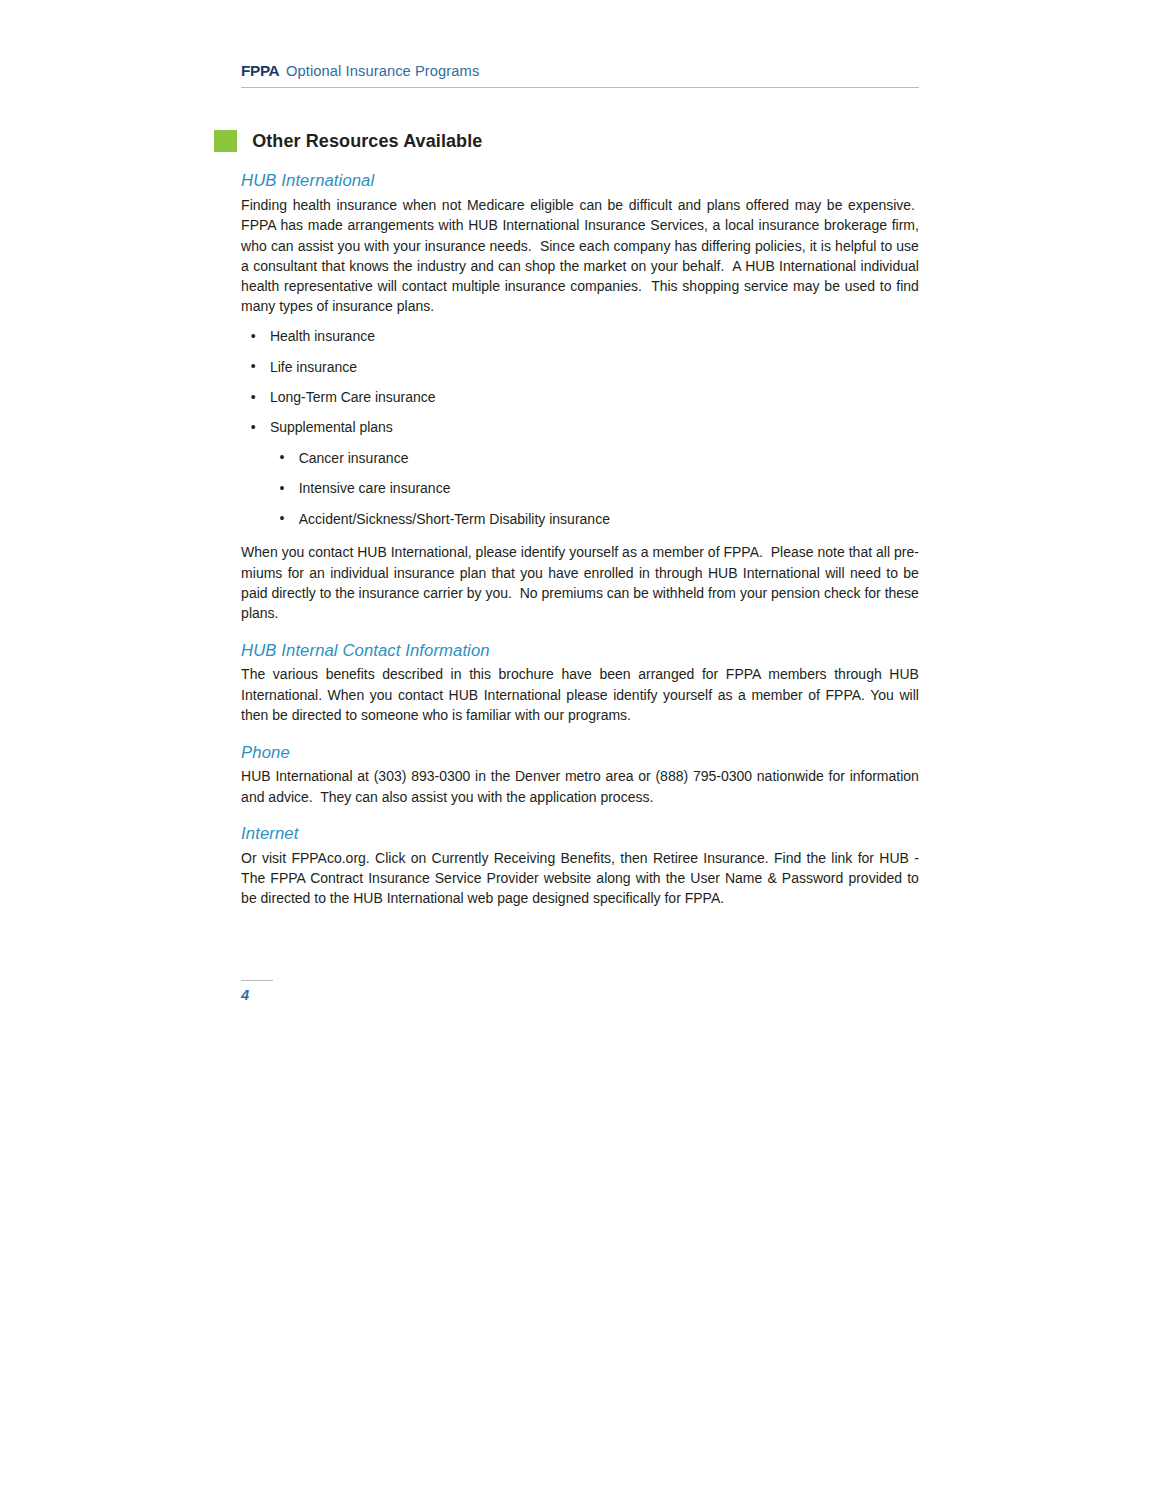FPPA Optional Insurance Programs
Other Resources Available
HUB International
Finding health insurance when not Medicare eligible can be difficult and plans offered may be expensive. FPPA has made arrangements with HUB International Insurance Services, a local insurance brokerage firm, who can assist you with your insurance needs. Since each company has differing policies, it is helpful to use a consultant that knows the industry and can shop the market on your behalf. A HUB International individual health representative will contact multiple insurance companies. This shopping service may be used to find many types of insurance plans.
Health insurance
Life insurance
Long-Term Care insurance
Supplemental plans
Cancer insurance
Intensive care insurance
Accident/Sickness/Short-Term Disability insurance
When you contact HUB International, please identify yourself as a member of FPPA. Please note that all premiums for an individual insurance plan that you have enrolled in through HUB International will need to be paid directly to the insurance carrier by you. No premiums can be withheld from your pension check for these plans.
HUB Internal Contact Information
The various benefits described in this brochure have been arranged for FPPA members through HUB International. When you contact HUB International please identify yourself as a member of FPPA. You will then be directed to someone who is familiar with our programs.
Phone
HUB International at (303) 893-0300 in the Denver metro area or (888) 795-0300 nationwide for information and advice. They can also assist you with the application process.
Internet
Or visit FPPAco.org. Click on Currently Receiving Benefits, then Retiree Insurance. Find the link for HUB - The FPPA Contract Insurance Service Provider website along with the User Name & Password provided to be directed to the HUB International web page designed specifically for FPPA.
4